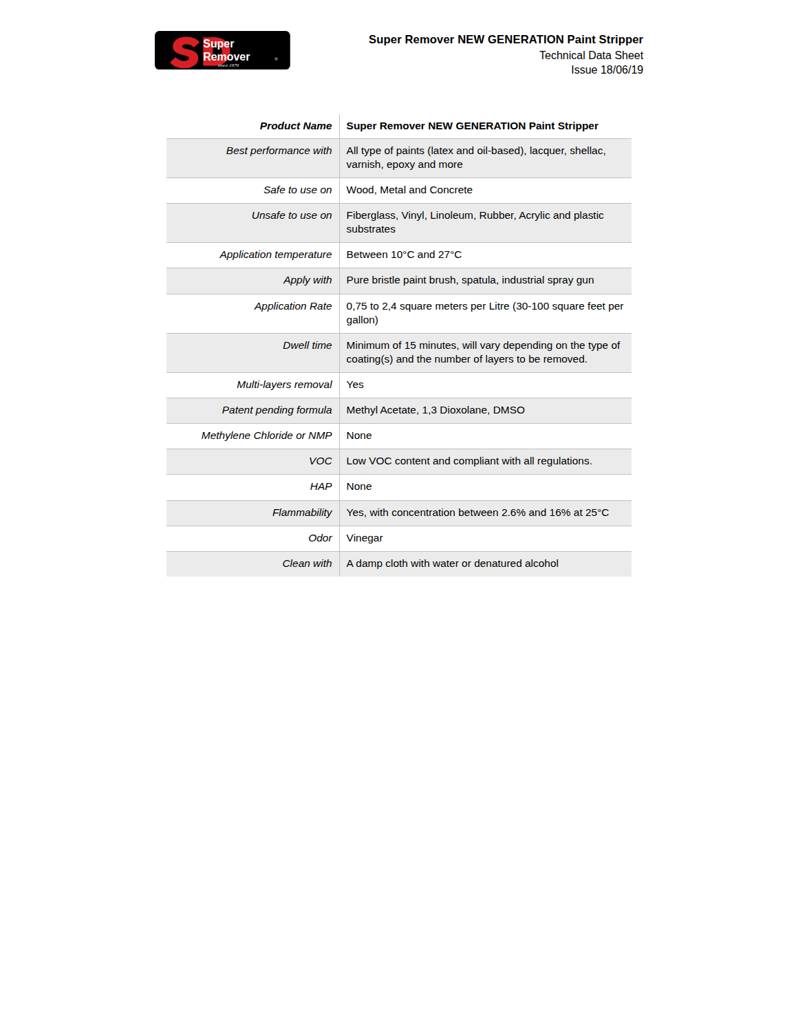Super Remover ® since 1979
Super Remover NEW GENERATION Paint Stripper
Technical Data Sheet
Issue 18/06/19
| Product Name | Super Remover NEW GENERATION Paint Stripper |
| Best performance with | All type of paints (latex and oil-based), lacquer, shellac, varnish, epoxy and more |
| Safe to use on | Wood, Metal and Concrete |
| Unsafe to use on | Fiberglass, Vinyl, Linoleum, Rubber, Acrylic and plastic substrates |
| Application temperature | Between 10°C and 27°C |
| Apply with | Pure bristle paint brush, spatula, industrial spray gun |
| Application Rate | 0,75 to 2,4 square meters per Litre (30-100 square feet per gallon) |
| Dwell time | Minimum of 15 minutes, will vary depending on the type of coating(s) and the number of layers to be removed. |
| Multi-layers removal | Yes |
| Patent pending formula | Methyl Acetate, 1,3 Dioxolane, DMSO |
| Methylene Chloride or NMP | None |
| VOC | Low VOC content and compliant with all regulations. |
| HAP | None |
| Flammability | Yes, with concentration between 2.6% and 16% at 25°C |
| Odor | Vinegar |
| Clean with | A damp cloth with water or denatured alcohol |